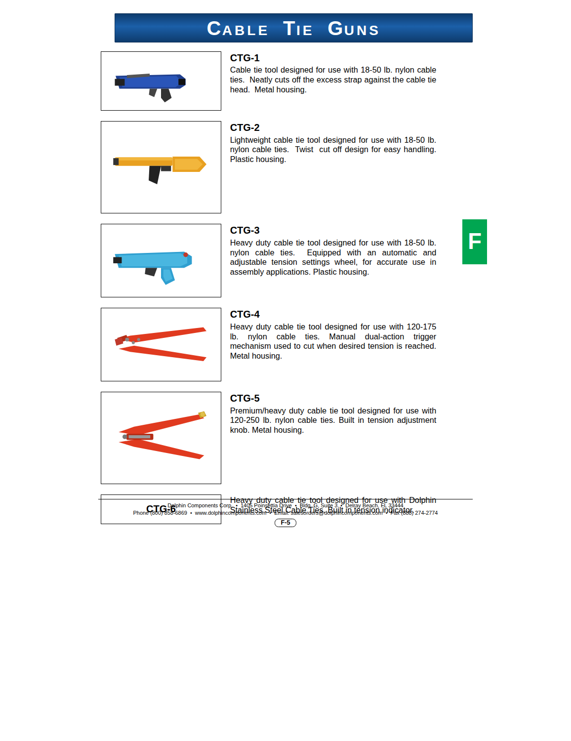CABLE TIE GUNS
F
CTG-1
Cable tie tool designed for use with 18-50 lb. nylon cable ties. Neatly cuts off the excess strap against the cable tie head. Metal housing.
CTG-2
Lightweight cable tie tool designed for use with 18-50 lb. nylon cable ties. Twist cut off design for easy handling. Plastic housing.
CTG-3
Heavy duty cable tie tool designed for use with 18-50 lb. nylon cable ties. Equipped with an automatic and adjustable tension settings wheel, for accurate use in assembly applications. Plastic housing.
CTG-4
Heavy duty cable tie tool designed for use with 120-175 lb. nylon cable ties. Manual dual-action trigger mechanism used to cut when desired tension is reached. Metal housing.
CTG-5
Premium/heavy duty cable tie tool designed for use with 120-250 lb. nylon cable ties. Built in tension adjustment knob. Metal housing.
CTG-6
Heavy duty cable tie tool designed for use with Dolphin Stainless Steel Cable Ties. Built in tension indicator.
Dolphin Components Corp. • 1405 Poinsettia Drive • Bldg. G, Suite 3 • Delray Beach, FL 33444
Phone (800) 858-6869 • www.dolphincomponents.com • Email: salesorders@dolphincomponents.com • Fax (888) 274-2774
F-5